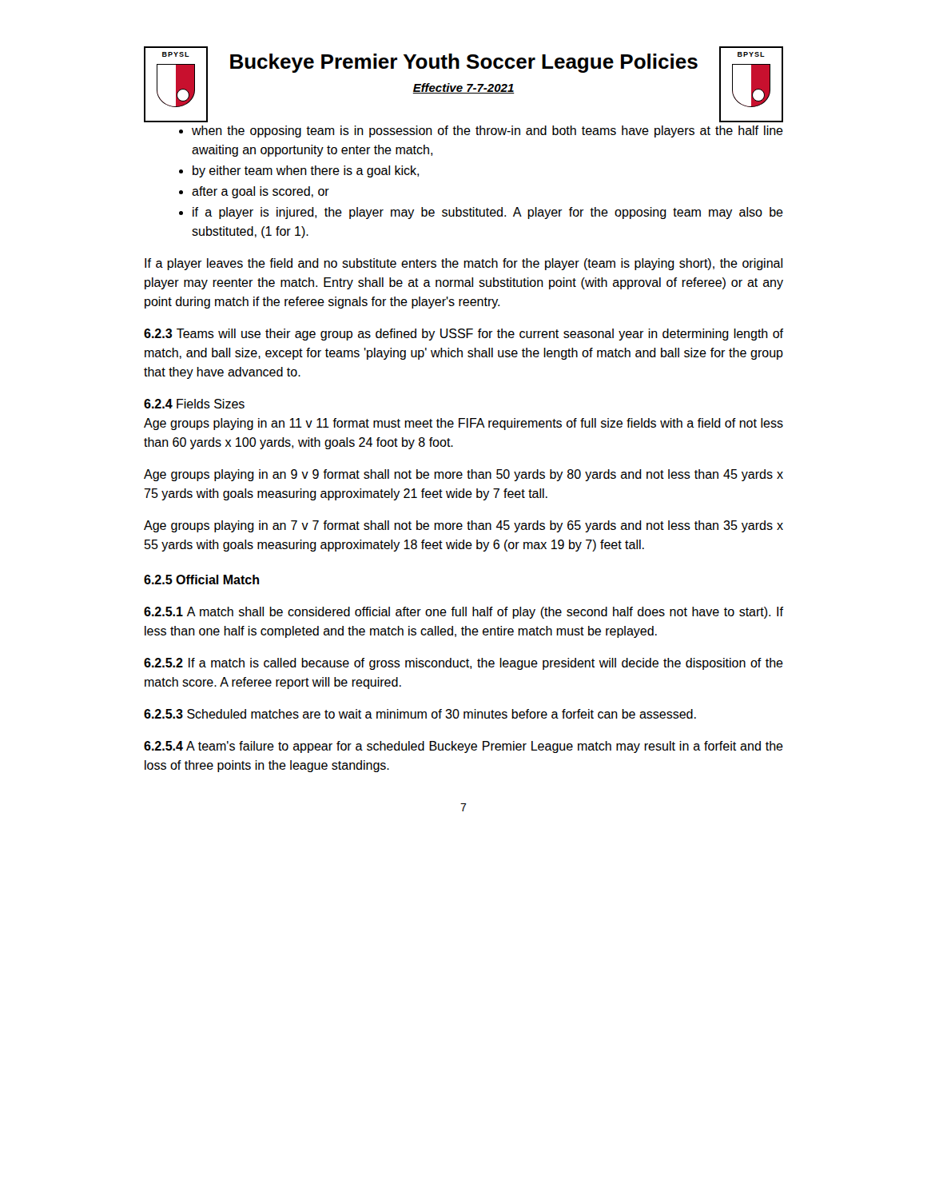BPYSL
BPYSL
Buckeye Premier Youth Soccer League Policies
Effective 7-7-2021
when the opposing team is in possession of the throw-in and both teams have players at the half line awaiting an opportunity to enter the match,
by either team when there is a goal kick,
after a goal is scored, or
if a player is injured, the player may be substituted. A player for the opposing team may also be substituted, (1 for 1).
If a player leaves the field and no substitute enters the match for the player (team is playing short), the original player may reenter the match. Entry shall be at a normal substitution point (with approval of referee) or at any point during match if the referee signals for the player's reentry.
6.2.3 Teams will use their age group as defined by USSF for the current seasonal year in determining length of match, and ball size, except for teams 'playing up' which shall use the length of match and ball size for the group that they have advanced to.
6.2.4 Fields Sizes
Age groups playing in an 11 v 11 format must meet the FIFA requirements of full size fields with a field of not less than 60 yards x 100 yards, with goals 24 foot by 8 foot.
Age groups playing in an 9 v 9 format shall not be more than 50 yards by 80 yards and not less than 45 yards x 75 yards with goals measuring approximately 21 feet wide by 7 feet tall.
Age groups playing in an 7 v 7 format shall not be more than 45 yards by 65 yards and not less than 35 yards x 55 yards with goals measuring approximately 18 feet wide by 6 (or max 19 by 7) feet tall.
6.2.5 Official Match
6.2.5.1 A match shall be considered official after one full half of play (the second half does not have to start). If less than one half is completed and the match is called, the entire match must be replayed.
6.2.5.2 If a match is called because of gross misconduct, the league president will decide the disposition of the match score. A referee report will be required.
6.2.5.3 Scheduled matches are to wait a minimum of 30 minutes before a forfeit can be assessed.
6.2.5.4 A team's failure to appear for a scheduled Buckeye Premier League match may result in a forfeit and the loss of three points in the league standings.
7